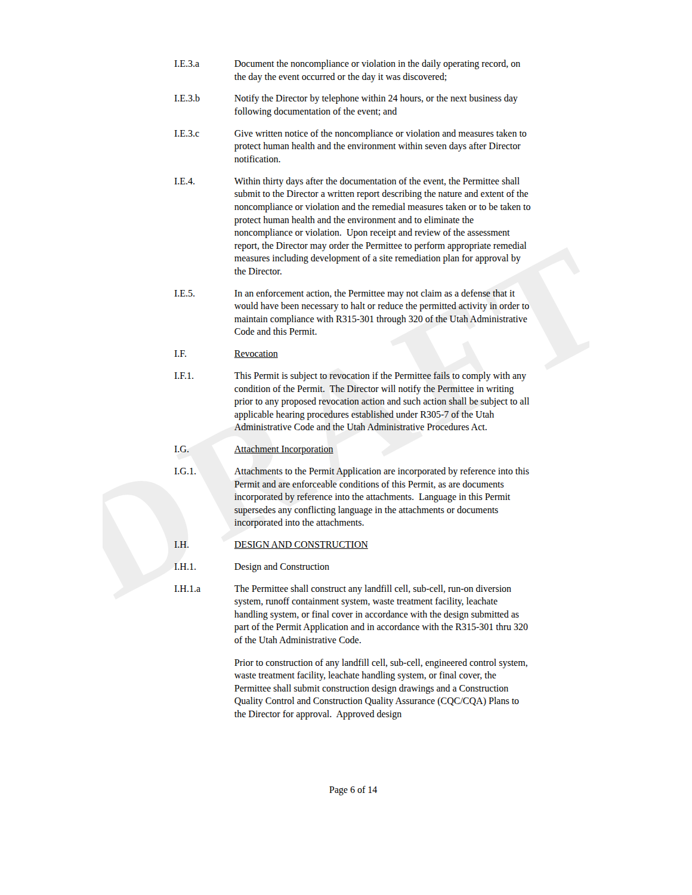DRAFT
I.E.3.a
Document the noncompliance or violation in the daily operating record, on the day the event occurred or the day it was discovered;
I.E.3.b
Notify the Director by telephone within 24 hours, or the next business day following documentation of the event; and
I.E.3.c
Give written notice of the noncompliance or violation and measures taken to protect human health and the environment within seven days after Director notification.
I.E.4.
Within thirty days after the documentation of the event, the Permittee shall submit to the Director a written report describing the nature and extent of the noncompliance or violation and the remedial measures taken or to be taken to protect human health and the environment and to eliminate the noncompliance or violation. Upon receipt and review of the assessment report, the Director may order the Permittee to perform appropriate remedial measures including development of a site remediation plan for approval by the Director.
I.E.5.
In an enforcement action, the Permittee may not claim as a defense that it would have been necessary to halt or reduce the permitted activity in order to maintain compliance with R315-301 through 320 of the Utah Administrative Code and this Permit.
I.F.
Revocation
I.F.1.
This Permit is subject to revocation if the Permittee fails to comply with any condition of the Permit. The Director will notify the Permittee in writing prior to any proposed revocation action and such action shall be subject to all applicable hearing procedures established under R305-7 of the Utah Administrative Code and the Utah Administrative Procedures Act.
I.G.
Attachment Incorporation
I.G.1.
Attachments to the Permit Application are incorporated by reference into this Permit and are enforceable conditions of this Permit, as are documents incorporated by reference into the attachments. Language in this Permit supersedes any conflicting language in the attachments or documents incorporated into the attachments.
I.H.
DESIGN AND CONSTRUCTION
I.H.1.
Design and Construction
I.H.1.a
The Permittee shall construct any landfill cell, sub-cell, run-on diversion system, runoff containment system, waste treatment facility, leachate handling system, or final cover in accordance with the design submitted as part of the Permit Application and in accordance with the R315-301 thru 320 of the Utah Administrative Code.
Prior to construction of any landfill cell, sub-cell, engineered control system, waste treatment facility, leachate handling system, or final cover, the Permittee shall submit construction design drawings and a Construction Quality Control and Construction Quality Assurance (CQC/CQA) Plans to the Director for approval. Approved design
Page 6 of 14